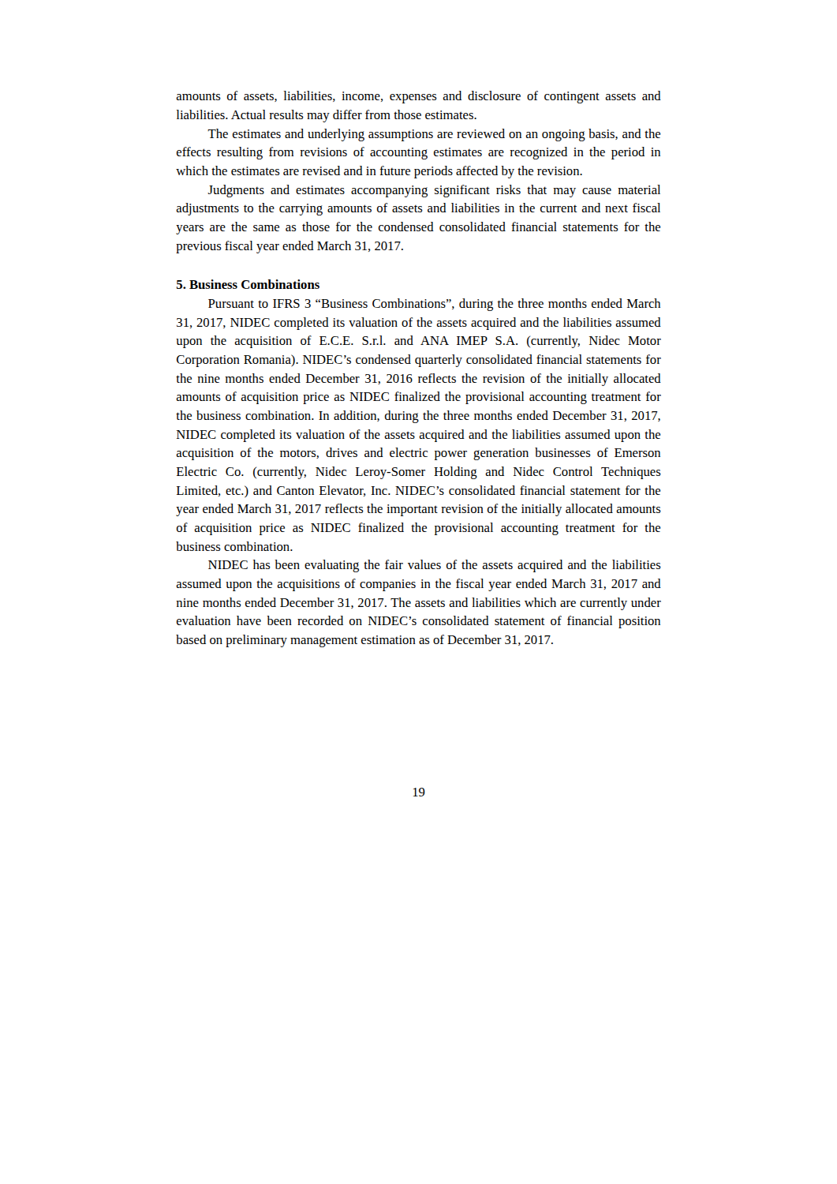amounts of assets, liabilities, income, expenses and disclosure of contingent assets and liabilities. Actual results may differ from those estimates.
The estimates and underlying assumptions are reviewed on an ongoing basis, and the effects resulting from revisions of accounting estimates are recognized in the period in which the estimates are revised and in future periods affected by the revision.
Judgments and estimates accompanying significant risks that may cause material adjustments to the carrying amounts of assets and liabilities in the current and next fiscal years are the same as those for the condensed consolidated financial statements for the previous fiscal year ended March 31, 2017.
5. Business Combinations
Pursuant to IFRS 3 “Business Combinations”, during the three months ended March 31, 2017, NIDEC completed its valuation of the assets acquired and the liabilities assumed upon the acquisition of E.C.E. S.r.l. and ANA IMEP S.A. (currently, Nidec Motor Corporation Romania). NIDEC’s condensed quarterly consolidated financial statements for the nine months ended December 31, 2016 reflects the revision of the initially allocated amounts of acquisition price as NIDEC finalized the provisional accounting treatment for the business combination. In addition, during the three months ended December 31, 2017, NIDEC completed its valuation of the assets acquired and the liabilities assumed upon the acquisition of the motors, drives and electric power generation businesses of Emerson Electric Co. (currently, Nidec Leroy-Somer Holding and Nidec Control Techniques Limited, etc.) and Canton Elevator, Inc. NIDEC’s consolidated financial statement for the year ended March 31, 2017 reflects the important revision of the initially allocated amounts of acquisition price as NIDEC finalized the provisional accounting treatment for the business combination.
NIDEC has been evaluating the fair values of the assets acquired and the liabilities assumed upon the acquisitions of companies in the fiscal year ended March 31, 2017 and nine months ended December 31, 2017. The assets and liabilities which are currently under evaluation have been recorded on NIDEC’s consolidated statement of financial position based on preliminary management estimation as of December 31, 2017.
19